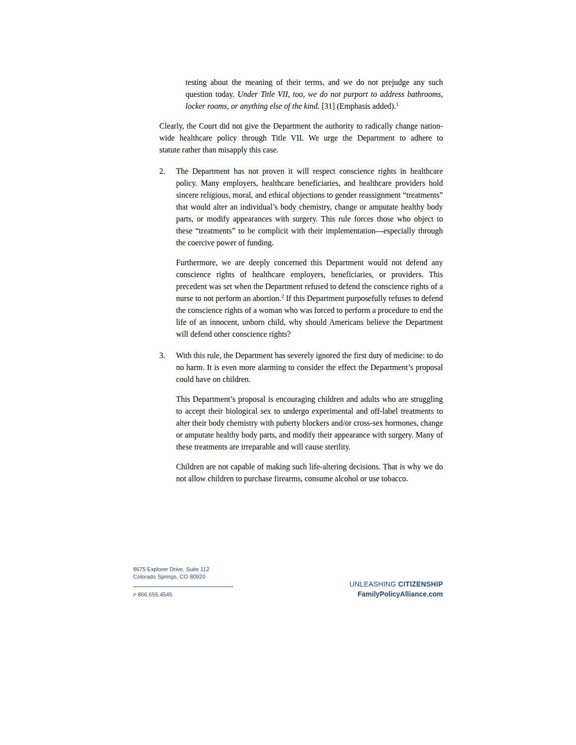testing about the meaning of their terms, and we do not prejudge any such question today. Under Title VII, too, we do not purport to address bathrooms, locker rooms, or anything else of the kind. [31] (Emphasis added).1
Clearly, the Court did not give the Department the authority to radically change nation-wide healthcare policy through Title VII. We urge the Department to adhere to statute rather than misapply this case.
The Department has not proven it will respect conscience rights in healthcare policy. Many employers, healthcare beneficiaries, and healthcare providers hold sincere religious, moral, and ethical objections to gender reassignment “treatments” that would alter an individual’s body chemistry, change or amputate healthy body parts, or modify appearances with surgery. This rule forces those who object to these “treatments” to be complicit with their implementation—especially through the coercive power of funding.
Furthermore, we are deeply concerned this Department would not defend any conscience rights of healthcare employers, beneficiaries, or providers. This precedent was set when the Department refused to defend the conscience rights of a nurse to not perform an abortion.2 If this Department purposefully refuses to defend the conscience rights of a woman who was forced to perform a procedure to end the life of an innocent, unborn child, why should Americans believe the Department will defend other conscience rights?
With this rule, the Department has severely ignored the first duty of medicine: to do no harm. It is even more alarming to consider the effect the Department’s proposal could have on children.
This Department’s proposal is encouraging children and adults who are struggling to accept their biological sex to undergo experimental and off-label treatments to alter their body chemistry with puberty blockers and/or cross-sex hormones, change or amputate healthy body parts, and modify their appearance with surgery. Many of these treatments are irreparable and will cause sterility.
Children are not capable of making such life-altering decisions. That is why we do not allow children to purchase firearms, consume alcohol or use tobacco.
8675 Explorer Drive, Suite 112
Colorado Springs, CO 80920
P 866.655.4545
UNLEASHING CITIZENSHIP
FamilyPolicyAlliance.com